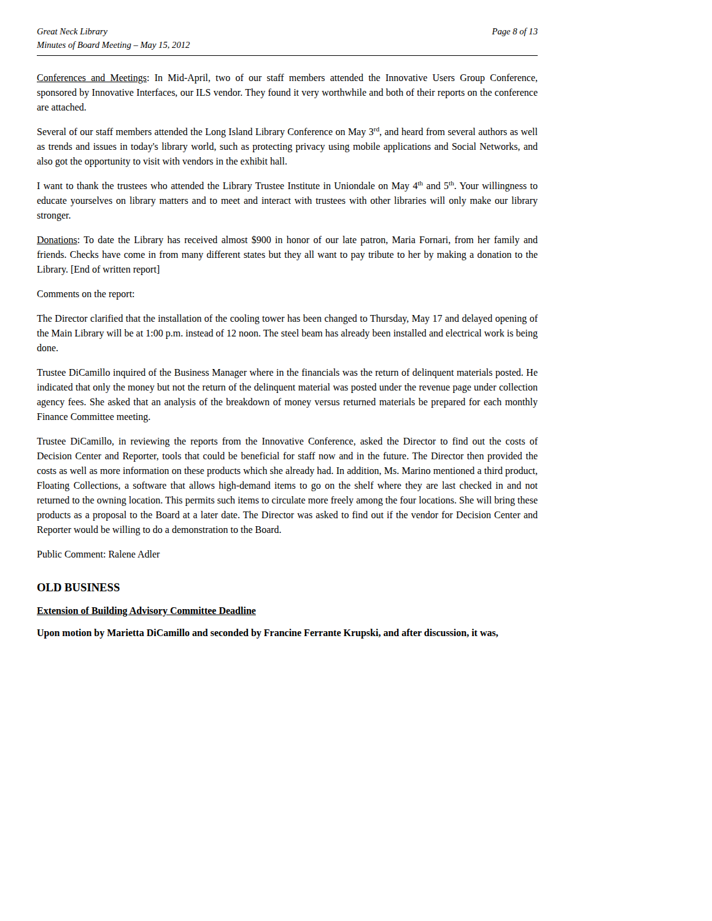Great Neck Library
Minutes of Board Meeting – May 15, 2012
Page 8 of 13
Conferences and Meetings: In Mid-April, two of our staff members attended the Innovative Users Group Conference, sponsored by Innovative Interfaces, our ILS vendor. They found it very worthwhile and both of their reports on the conference are attached.
Several of our staff members attended the Long Island Library Conference on May 3rd, and heard from several authors as well as trends and issues in today's library world, such as protecting privacy using mobile applications and Social Networks, and also got the opportunity to visit with vendors in the exhibit hall.
I want to thank the trustees who attended the Library Trustee Institute in Uniondale on May 4th and 5th. Your willingness to educate yourselves on library matters and to meet and interact with trustees with other libraries will only make our library stronger.
Donations: To date the Library has received almost $900 in honor of our late patron, Maria Fornari, from her family and friends. Checks have come in from many different states but they all want to pay tribute to her by making a donation to the Library. [End of written report]
Comments on the report:
The Director clarified that the installation of the cooling tower has been changed to Thursday, May 17 and delayed opening of the Main Library will be at 1:00 p.m. instead of 12 noon. The steel beam has already been installed and electrical work is being done.
Trustee DiCamillo inquired of the Business Manager where in the financials was the return of delinquent materials posted. He indicated that only the money but not the return of the delinquent material was posted under the revenue page under collection agency fees. She asked that an analysis of the breakdown of money versus returned materials be prepared for each monthly Finance Committee meeting.
Trustee DiCamillo, in reviewing the reports from the Innovative Conference, asked the Director to find out the costs of Decision Center and Reporter, tools that could be beneficial for staff now and in the future. The Director then provided the costs as well as more information on these products which she already had. In addition, Ms. Marino mentioned a third product, Floating Collections, a software that allows high-demand items to go on the shelf where they are last checked in and not returned to the owning location. This permits such items to circulate more freely among the four locations. She will bring these products as a proposal to the Board at a later date. The Director was asked to find out if the vendor for Decision Center and Reporter would be willing to do a demonstration to the Board.
Public Comment: Ralene Adler
OLD BUSINESS
Extension of Building Advisory Committee Deadline
Upon motion by Marietta DiCamillo and seconded by Francine Ferrante Krupski, and after discussion, it was,